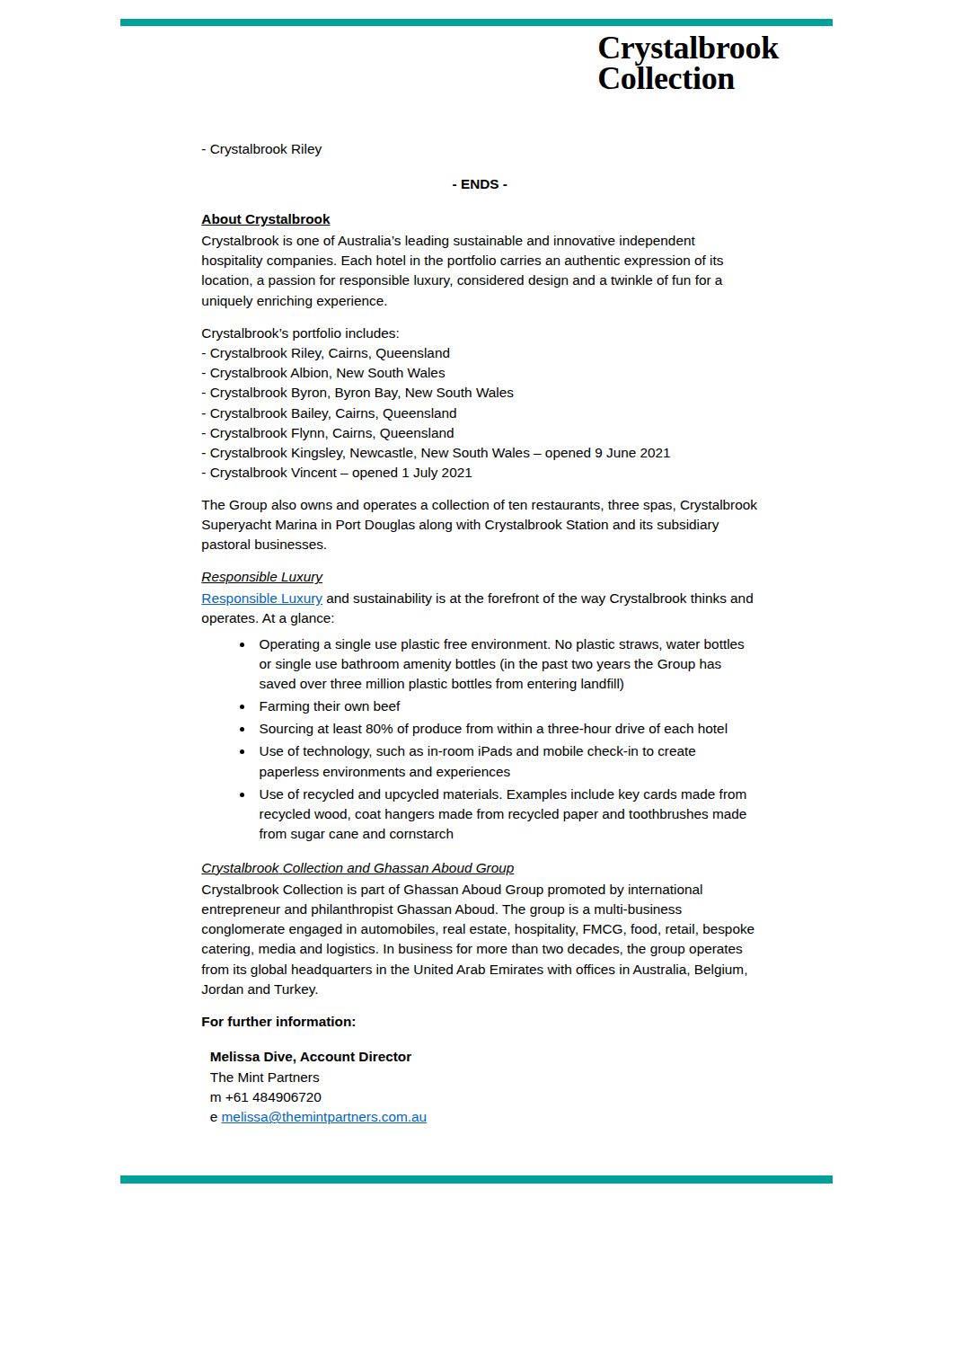Crystalbrook Collection
- Crystalbrook Riley
- ENDS -
About Crystalbrook
Crystalbrook is one of Australia’s leading sustainable and innovative independent hospitality companies. Each hotel in the portfolio carries an authentic expression of its location, a passion for responsible luxury, considered design and a twinkle of fun for a uniquely enriching experience.
Crystalbrook’s portfolio includes:
- Crystalbrook Riley, Cairns, Queensland
- Crystalbrook Albion, New South Wales
- Crystalbrook Byron, Byron Bay, New South Wales
- Crystalbrook Bailey, Cairns, Queensland
- Crystalbrook Flynn, Cairns, Queensland
- Crystalbrook Kingsley, Newcastle, New South Wales – opened 9 June 2021
- Crystalbrook Vincent – opened 1 July 2021
The Group also owns and operates a collection of ten restaurants, three spas, Crystalbrook Superyacht Marina in Port Douglas along with Crystalbrook Station and its subsidiary pastoral businesses.
Responsible Luxury
Responsible Luxury and sustainability is at the forefront of the way Crystalbrook thinks and operates. At a glance:
Operating a single use plastic free environment. No plastic straws, water bottles or single use bathroom amenity bottles (in the past two years the Group has saved over three million plastic bottles from entering landfill)
Farming their own beef
Sourcing at least 80% of produce from within a three-hour drive of each hotel
Use of technology, such as in-room iPads and mobile check-in to create paperless environments and experiences
Use of recycled and upcycled materials. Examples include key cards made from recycled wood, coat hangers made from recycled paper and toothbrushes made from sugar cane and cornstarch
Crystalbrook Collection and Ghassan Aboud Group
Crystalbrook Collection is part of Ghassan Aboud Group promoted by international entrepreneur and philanthropist Ghassan Aboud. The group is a multi-business conglomerate engaged in automobiles, real estate, hospitality, FMCG, food, retail, bespoke catering, media and logistics. In business for more than two decades, the group operates from its global headquarters in the United Arab Emirates with offices in Australia, Belgium, Jordan and Turkey.
For further information:
Melissa Dive, Account Director
The Mint Partners
m +61 484906720
e melissa@themintpartners.com.au